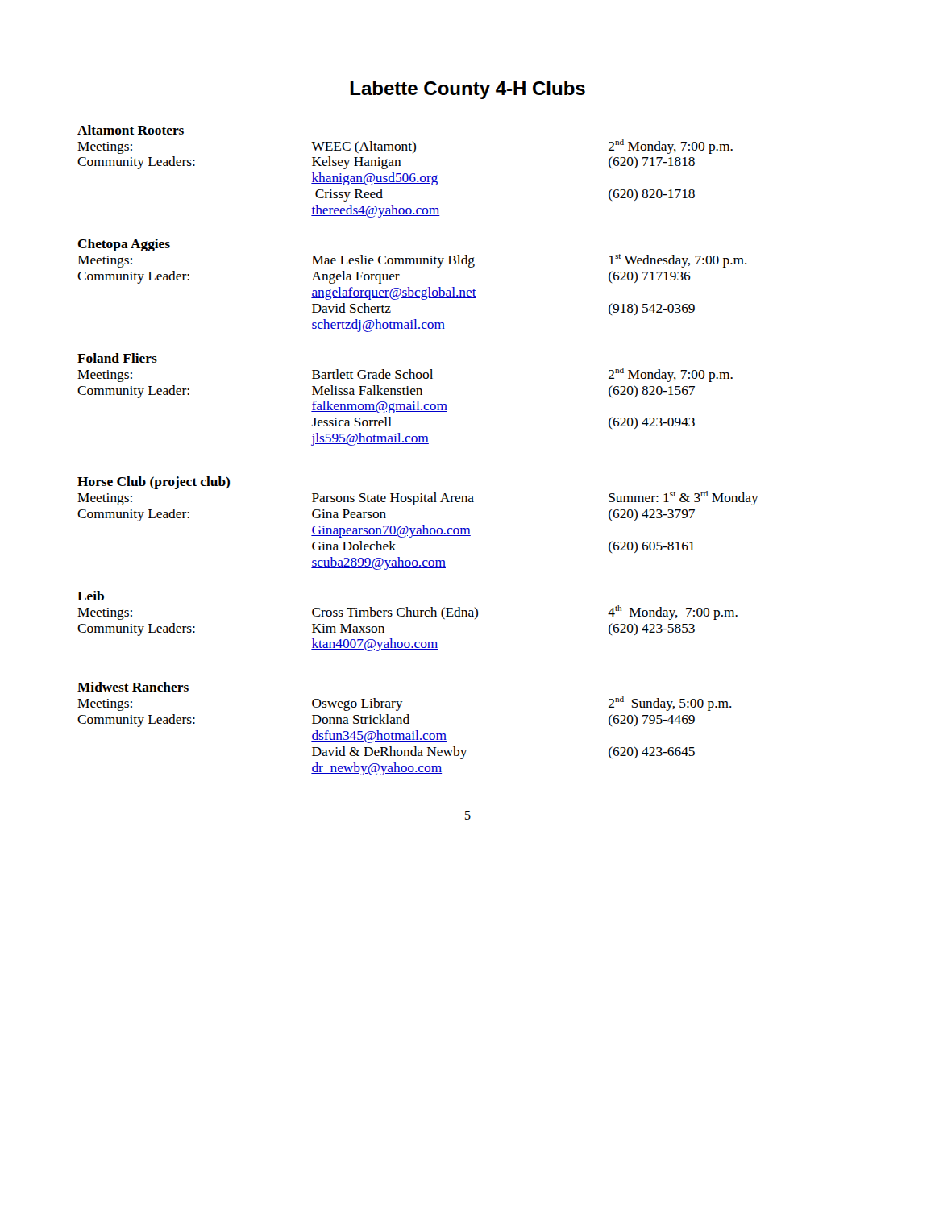Labette County 4-H Clubs
Altamont Rooters
| Meetings: | WEEC (Altamont) | 2 nd Monday, 7:00 p.m. |
| Community Leaders: | Kelsey Hanigan | (620) 717-1818 |
| | khanigan@usd506.org | |
| | Crissy Reed | (620) 820-1718 |
| | thereeds4@yahoo.com | |
Chetopa Aggies
| Meetings: | Mae Leslie Community Bldg | 1 st Wednesday, 7:00 p.m. |
| Community Leader: | Angela Forquer | (620) 7171936 |
| | angelaforquer@sbcglobal.net | |
| | David Schertz | (918) 542-0369 |
| | schertzdj@hotmail.com | |
Foland Fliers
| Meetings: | Bartlett Grade School | 2 nd Monday, 7:00 p.m. |
| Community Leader: | Melissa Falkenstien | (620) 820-1567 |
| | falkenmom@gmail.com | |
| | Jessica Sorrell | (620) 423-0943 |
| | jls595@hotmail.com | |
Horse Club (project club)
| Meetings: | Parsons State Hospital Arena | Summer: 1 st & 3 rd Monday |
| Community Leader: | Gina Pearson | (620) 423-3797 |
| | Ginapearson70@yahoo.com | |
| | Gina Dolechek | (620) 605-8161 |
| | scuba2899@yahoo.com | |
Leib
| Meetings: | Cross Timbers Church (Edna) | 4 th Monday, 7:00 p.m. |
| Community Leaders: | Kim Maxson | (620) 423-5853 |
| | ktan4007@yahoo.com | |
Midwest Ranchers
| Meetings: | Oswego Library | 2 nd Sunday, 5:00 p.m. |
| Community Leaders: | Donna Strickland | (620) 795-4469 |
| | dsfun345@hotmail.com | |
| | David & DeRhonda Newby | (620) 423-6645 |
| | dr_newby@yahoo.com | |
5